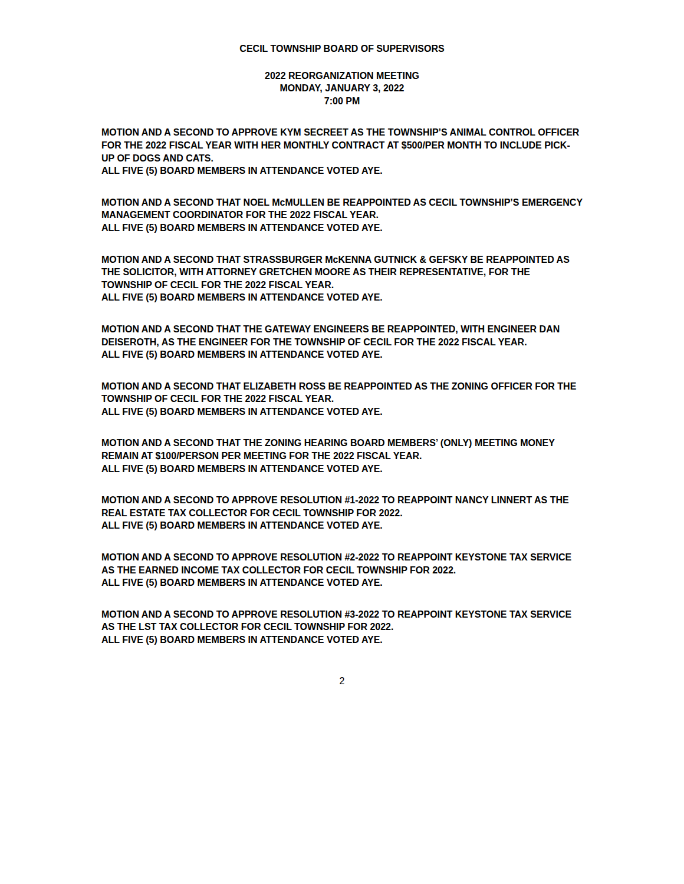CECIL TOWNSHIP BOARD OF SUPERVISORS
2022 REORGANIZATION MEETING
MONDAY, JANUARY 3, 2022
7:00 PM
MOTION AND A SECOND TO APPROVE KYM SECREET AS THE TOWNSHIP’S ANIMAL CONTROL OFFICER FOR THE 2022 FISCAL YEAR WITH HER MONTHLY CONTRACT AT $500/PER MONTH TO INCLUDE PICK-UP OF DOGS AND CATS.
ALL FIVE (5) BOARD MEMBERS IN ATTENDANCE VOTED AYE.
MOTION AND A SECOND THAT NOEL McMULLEN BE REAPPOINTED AS CECIL TOWNSHIP’S EMERGENCY MANAGEMENT COORDINATOR FOR THE 2022 FISCAL YEAR.
ALL FIVE (5) BOARD MEMBERS IN ATTENDANCE VOTED AYE.
MOTION AND A SECOND THAT STRASSBURGER McKENNA GUTNICK & GEFSKY BE REAPPOINTED AS THE SOLICITOR, WITH ATTORNEY GRETCHEN MOORE AS THEIR REPRESENTATIVE, FOR THE TOWNSHIP OF CECIL FOR THE 2022 FISCAL YEAR.
ALL FIVE (5) BOARD MEMBERS IN ATTENDANCE VOTED AYE.
MOTION AND A SECOND THAT THE GATEWAY ENGINEERS BE REAPPOINTED, WITH ENGINEER DAN DEISEROTH, AS THE ENGINEER FOR THE TOWNSHIP OF CECIL FOR THE 2022 FISCAL YEAR.
ALL FIVE (5) BOARD MEMBERS IN ATTENDANCE VOTED AYE.
MOTION AND A SECOND THAT ELIZABETH ROSS BE REAPPOINTED AS THE ZONING OFFICER FOR THE TOWNSHIP OF CECIL FOR THE 2022 FISCAL YEAR.
ALL FIVE (5) BOARD MEMBERS IN ATTENDANCE VOTED AYE.
MOTION AND A SECOND THAT THE ZONING HEARING BOARD MEMBERS’ (ONLY) MEETING MONEY REMAIN AT $100/PERSON PER MEETING FOR THE 2022 FISCAL YEAR.
ALL FIVE (5) BOARD MEMBERS IN ATTENDANCE VOTED AYE.
MOTION AND A SECOND TO APPROVE RESOLUTION #1-2022 TO REAPPOINT NANCY LINNERT AS THE REAL ESTATE TAX COLLECTOR FOR CECIL TOWNSHIP FOR 2022.
ALL FIVE (5) BOARD MEMBERS IN ATTENDANCE VOTED AYE.
MOTION AND A SECOND TO APPROVE RESOLUTION #2-2022 TO REAPPOINT KEYSTONE TAX SERVICE AS THE EARNED INCOME TAX COLLECTOR FOR CECIL TOWNSHIP FOR 2022.
ALL FIVE (5) BOARD MEMBERS IN ATTENDANCE VOTED AYE.
MOTION AND A SECOND TO APPROVE RESOLUTION #3-2022 TO REAPPOINT KEYSTONE TAX SERVICE AS THE LST TAX COLLECTOR FOR CECIL TOWNSHIP FOR 2022.
ALL FIVE (5) BOARD MEMBERS IN ATTENDANCE VOTED AYE.
2